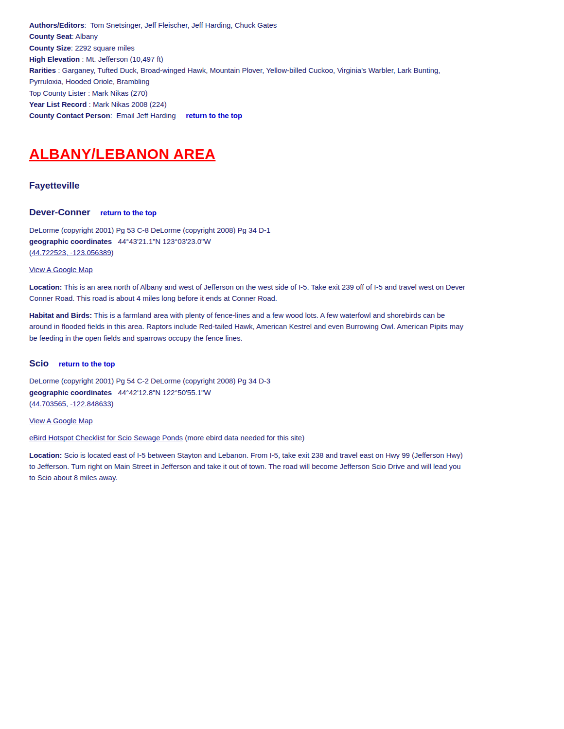Authors/Editors: Tom Snetsinger, Jeff Fleischer, Jeff Harding, Chuck Gates
County Seat: Albany
County Size: 2292 square miles
High Elevation : Mt. Jefferson (10,497 ft)
Rarities : Garganey, Tufted Duck, Broad-winged Hawk, Mountain Plover, Yellow-billed Cuckoo, Virginia's Warbler, Lark Bunting, Pyrruloxia, Hooded Oriole, Brambling
Top County Lister : Mark Nikas (270)
Year List Record : Mark Nikas 2008 (224)
County Contact Person: Email Jeff Harding return to the top
ALBANY/LEBANON AREA
Fayetteville
Dever-Conner return to the top
DeLorme (copyright 2001) Pg 53 C-8 DeLorme (copyright 2008) Pg 34 D-1
geographic coordinates 44°43'21.1"N 123°03'23.0"W
(44.722523, -123.056389)
View A Google Map
Location: This is an area north of Albany and west of Jefferson on the west side of I-5. Take exit 239 off of I-5 and travel west on Dever Conner Road. This road is about 4 miles long before it ends at Conner Road.
Habitat and Birds: This is a farmland area with plenty of fence-lines and a few wood lots. A few waterfowl and shorebirds can be around in flooded fields in this area. Raptors include Red-tailed Hawk, American Kestrel and even Burrowing Owl. American Pipits may be feeding in the open fields and sparrows occupy the fence lines.
Scio return to the top
DeLorme (copyright 2001) Pg 54 C-2 DeLorme (copyright 2008) Pg 34 D-3
geographic coordinates 44°42'12.8"N 122°50'55.1"W
(44.703565, -122.848633)
View A Google Map
eBird Hotspot Checklist for Scio Sewage Ponds (more ebird data needed for this site)
Location: Scio is located east of I-5 between Stayton and Lebanon. From I-5, take exit 238 and travel east on Hwy 99 (Jefferson Hwy) to Jefferson. Turn right on Main Street in Jefferson and take it out of town. The road will become Jefferson Scio Drive and will lead you to Scio about 8 miles away.